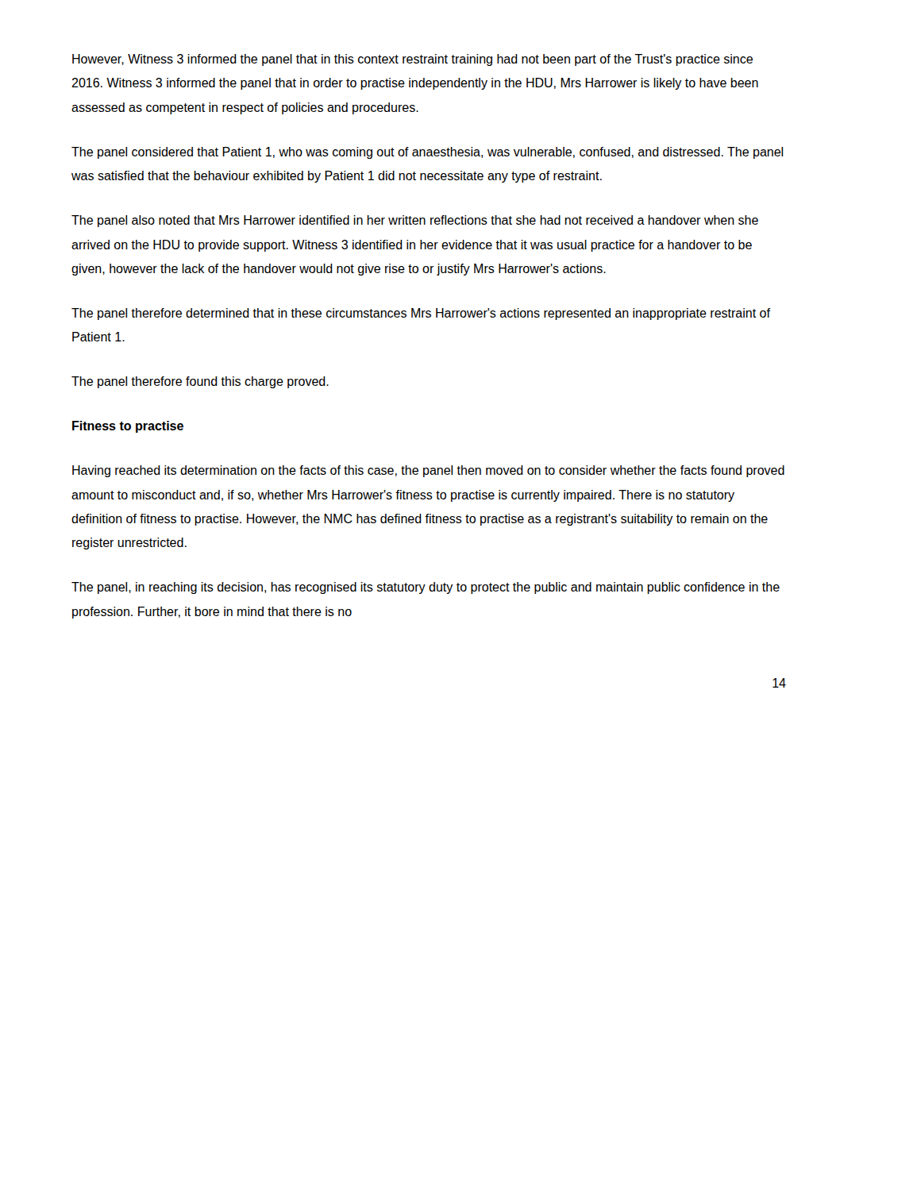However, Witness 3 informed the panel that in this context restraint training had not been part of the Trust's practice since 2016. Witness 3 informed the panel that in order to practise independently in the HDU, Mrs Harrower is likely to have been assessed as competent in respect of policies and procedures.
The panel considered that Patient 1, who was coming out of anaesthesia, was vulnerable, confused, and distressed. The panel was satisfied that the behaviour exhibited by Patient 1 did not necessitate any type of restraint.
The panel also noted that Mrs Harrower identified in her written reflections that she had not received a handover when she arrived on the HDU to provide support. Witness 3 identified in her evidence that it was usual practice for a handover to be given, however the lack of the handover would not give rise to or justify Mrs Harrower's actions.
The panel therefore determined that in these circumstances Mrs Harrower's actions represented an inappropriate restraint of Patient 1.
The panel therefore found this charge proved.
Fitness to practise
Having reached its determination on the facts of this case, the panel then moved on to consider whether the facts found proved amount to misconduct and, if so, whether Mrs Harrower's fitness to practise is currently impaired. There is no statutory definition of fitness to practise. However, the NMC has defined fitness to practise as a registrant's suitability to remain on the register unrestricted.
The panel, in reaching its decision, has recognised its statutory duty to protect the public and maintain public confidence in the profession. Further, it bore in mind that there is no
14